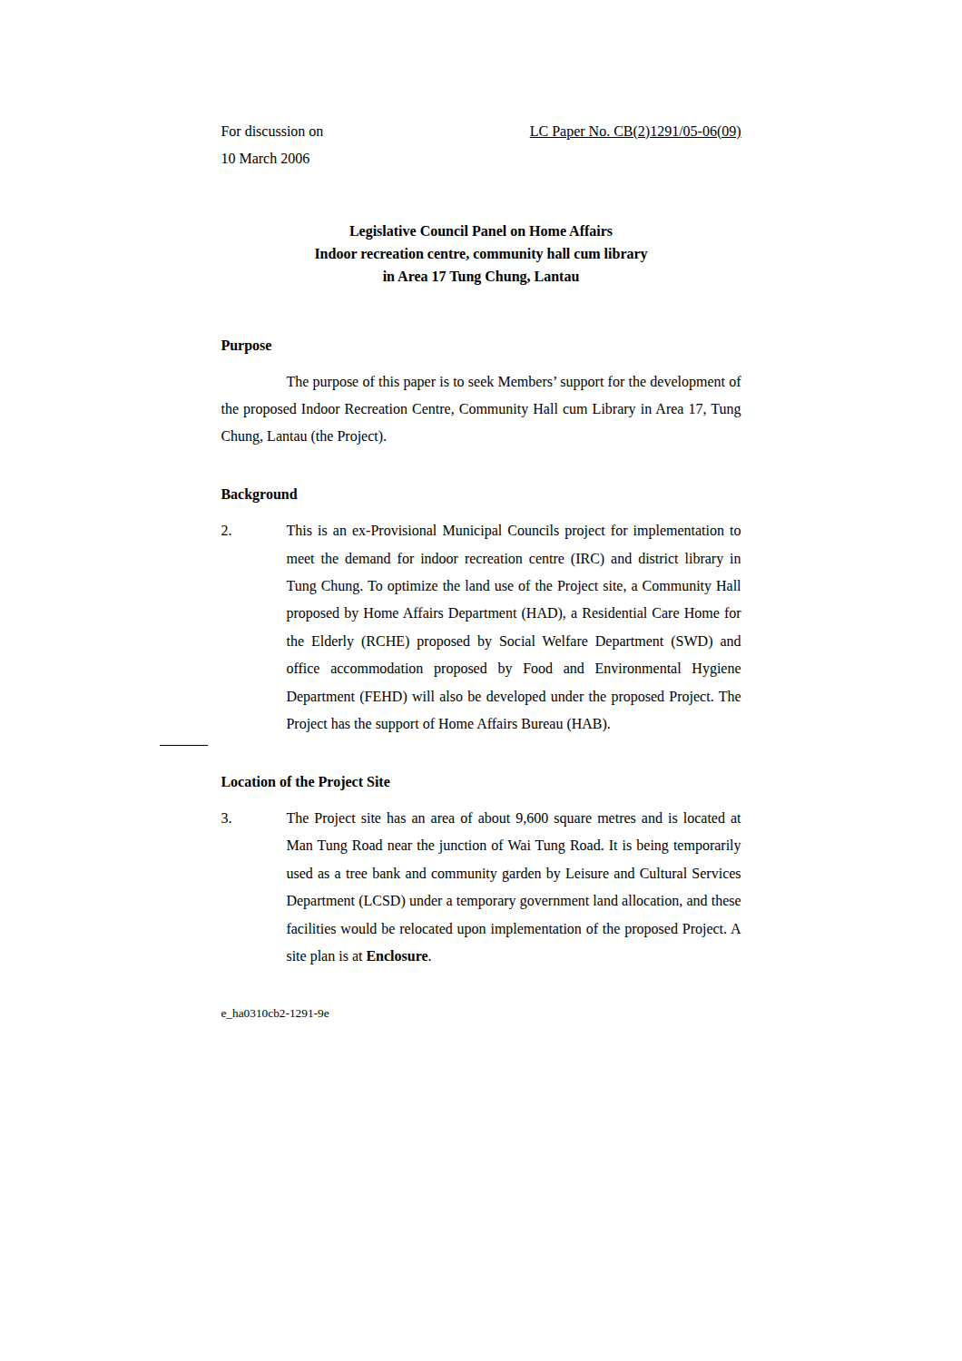For discussion on
10 March 2006
LC Paper No. CB(2)1291/05-06(09)
Legislative Council Panel on Home Affairs
Indoor recreation centre, community hall cum library
in Area 17 Tung Chung, Lantau
Purpose
The purpose of this paper is to seek Members’ support for the development of the proposed Indoor Recreation Centre, Community Hall cum Library in Area 17, Tung Chung, Lantau (the Project).
Background
2.
This is an ex-Provisional Municipal Councils project for implementation to meet the demand for indoor recreation centre (IRC) and district library in Tung Chung. To optimize the land use of the Project site, a Community Hall proposed by Home Affairs Department (HAD), a Residential Care Home for the Elderly (RCHE) proposed by Social Welfare Department (SWD) and office accommodation proposed by Food and Environmental Hygiene Department (FEHD) will also be developed under the proposed Project. The Project has the support of Home Affairs Bureau (HAB).
Location of the Project Site
3.
The Project site has an area of about 9,600 square metres and is located at Man Tung Road near the junction of Wai Tung Road. It is being temporarily used as a tree bank and community garden by Leisure and Cultural Services Department (LCSD) under a temporary government land allocation, and these facilities would be relocated upon implementation of the proposed Project. A site plan is at Enclosure.
e_ha0310cb2-1291-9e